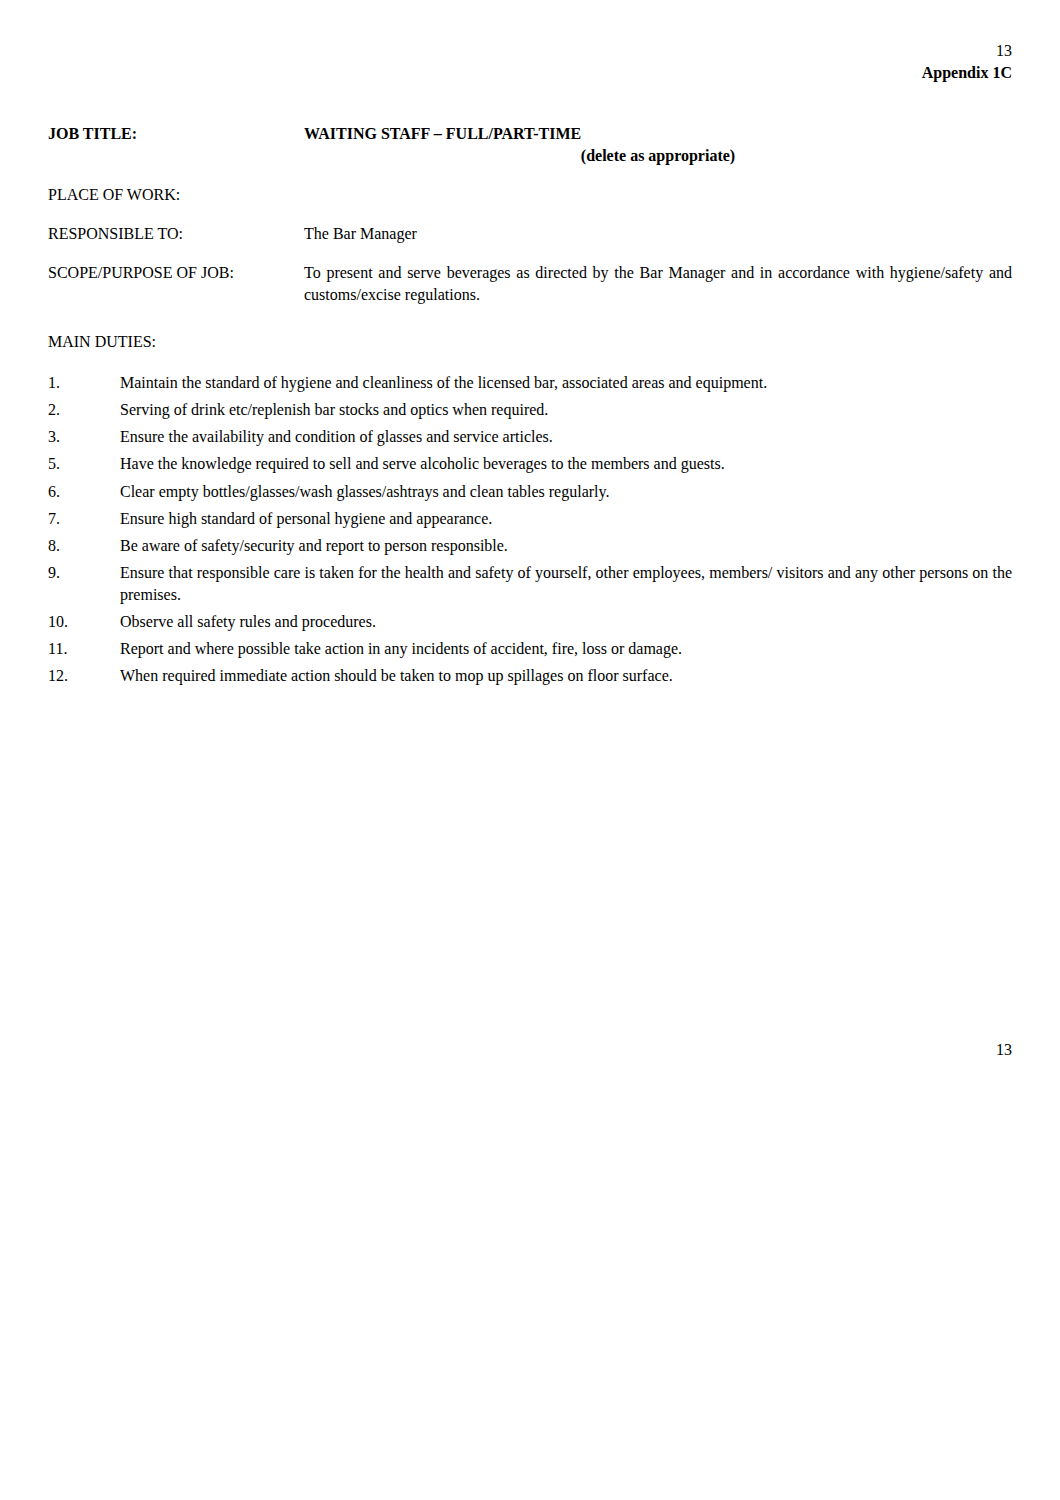13
Appendix 1C
JOB TITLE:
WAITING STAFF – FULL/PART-TIME (delete as appropriate)
PLACE OF WORK:
RESPONSIBLE TO:
The Bar Manager
SCOPE/PURPOSE OF JOB:
To present and serve beverages as directed by the Bar Manager and in accordance with hygiene/safety and customs/excise regulations.
MAIN DUTIES:
1. Maintain the standard of hygiene and cleanliness of the licensed bar, associated areas and equipment.
2. Serving of drink etc/replenish bar stocks and optics when required.
3. Ensure the availability and condition of glasses and service articles.
5. Have the knowledge required to sell and serve alcoholic beverages to the members and guests.
6. Clear empty bottles/glasses/wash glasses/ashtrays and clean tables regularly.
7. Ensure high standard of personal hygiene and appearance.
8. Be aware of safety/security and report to person responsible.
9. Ensure that responsible care is taken for the health and safety of yourself, other employees, members/ visitors and any other persons on the premises.
10. Observe all safety rules and procedures.
11. Report and where possible take action in any incidents of accident, fire, loss or damage.
12. When required immediate action should be taken to mop up spillages on floor surface.
13